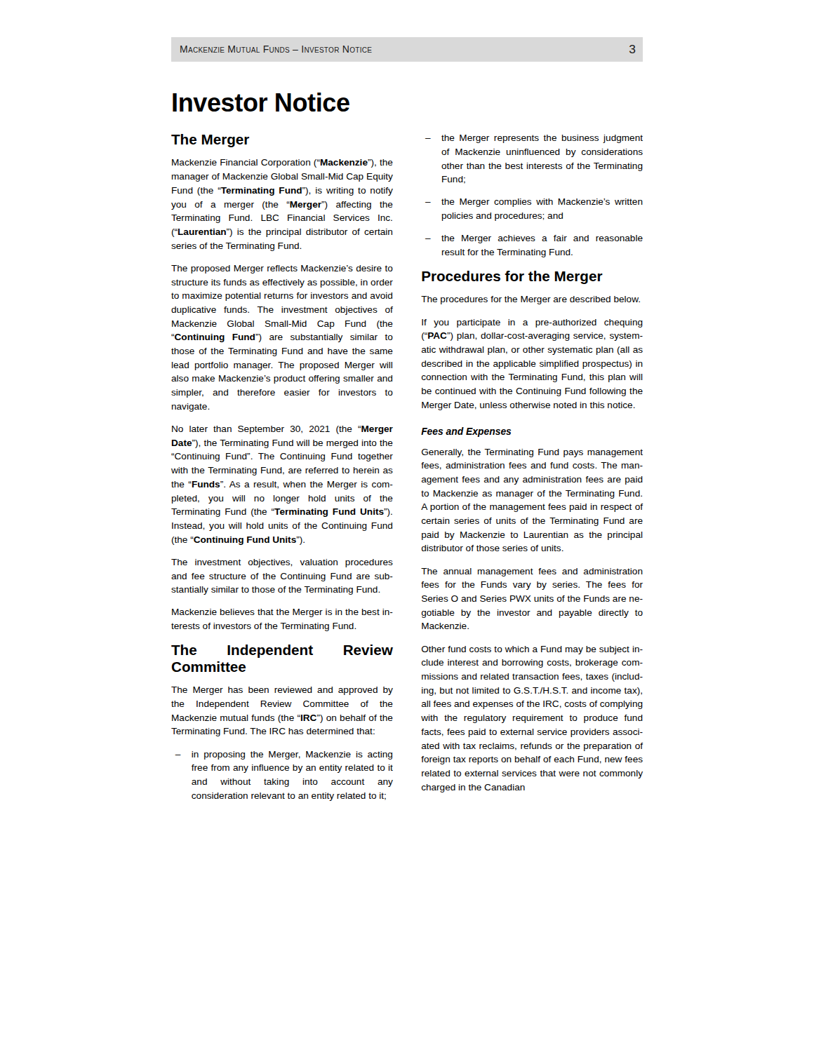Mackenzie Mutual Funds – Investor Notice 3
Investor Notice
The Merger
Mackenzie Financial Corporation (“Mackenzie”), the manager of Mackenzie Global Small-Mid Cap Equity Fund (the “Terminating Fund”), is writing to notify you of a merger (the “Merger”) affecting the Terminating Fund. LBC Financial Services Inc. (“Laurentian”) is the principal distributor of certain series of the Terminating Fund.
The proposed Merger reflects Mackenzie’s desire to structure its funds as effectively as possible, in order to maximize potential returns for investors and avoid duplicative funds. The investment objectives of Mackenzie Global Small-Mid Cap Fund (the “Continuing Fund”) are substantially similar to those of the Terminating Fund and have the same lead portfolio manager. The proposed Merger will also make Mackenzie’s product offering smaller and simpler, and therefore easier for investors to navigate.
No later than September 30, 2021 (the “Merger Date”), the Terminating Fund will be merged into the “Continuing Fund”. The Continuing Fund together with the Terminating Fund, are referred to herein as the “Funds”. As a result, when the Merger is completed, you will no longer hold units of the Terminating Fund (the “Terminating Fund Units”). Instead, you will hold units of the Continuing Fund (the “Continuing Fund Units”).
The investment objectives, valuation procedures and fee structure of the Continuing Fund are substantially similar to those of the Terminating Fund.
Mackenzie believes that the Merger is in the best interests of investors of the Terminating Fund.
The Independent Review Committee
The Merger has been reviewed and approved by the Independent Review Committee of the Mackenzie mutual funds (the “IRC”) on behalf of the Terminating Fund. The IRC has determined that:
in proposing the Merger, Mackenzie is acting free from any influence by an entity related to it and without taking into account any consideration relevant to an entity related to it;
the Merger represents the business judgment of Mackenzie uninfluenced by considerations other than the best interests of the Terminating Fund;
the Merger complies with Mackenzie’s written policies and procedures; and
the Merger achieves a fair and reasonable result for the Terminating Fund.
Procedures for the Merger
The procedures for the Merger are described below.
If you participate in a pre-authorized chequing (“PAC”) plan, dollar-cost-averaging service, systematic withdrawal plan, or other systematic plan (all as described in the applicable simplified prospectus) in connection with the Terminating Fund, this plan will be continued with the Continuing Fund following the Merger Date, unless otherwise noted in this notice.
Fees and Expenses
Generally, the Terminating Fund pays management fees, administration fees and fund costs. The management fees and any administration fees are paid to Mackenzie as manager of the Terminating Fund. A portion of the management fees paid in respect of certain series of units of the Terminating Fund are paid by Mackenzie to Laurentian as the principal distributor of those series of units.
The annual management fees and administration fees for the Funds vary by series. The fees for Series O and Series PWX units of the Funds are negotiable by the investor and payable directly to Mackenzie.
Other fund costs to which a Fund may be subject include interest and borrowing costs, brokerage commissions and related transaction fees, taxes (including, but not limited to G.S.T./H.S.T. and income tax), all fees and expenses of the IRC, costs of complying with the regulatory requirement to produce fund facts, fees paid to external service providers associated with tax reclaims, refunds or the preparation of foreign tax reports on behalf of each Fund, new fees related to external services that were not commonly charged in the Canadian